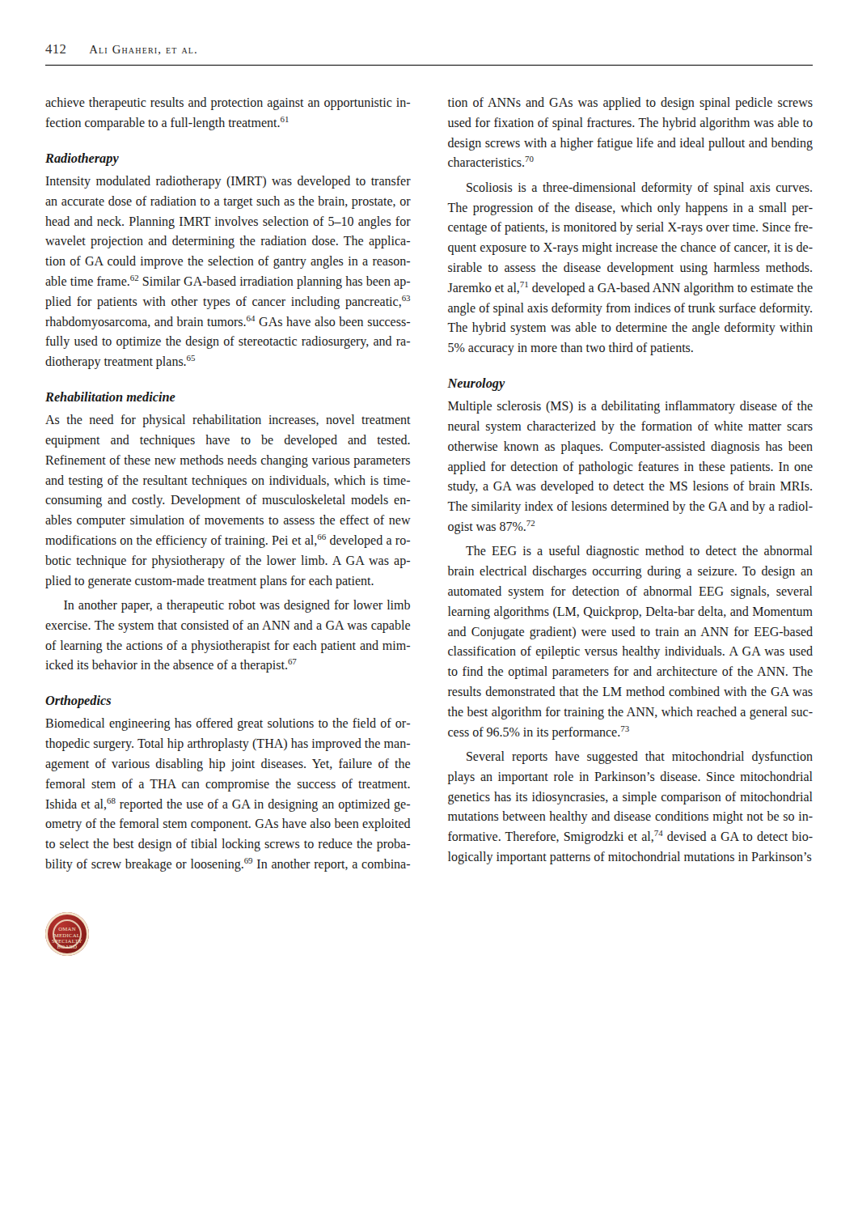412 Ali Ghaheri, et al.
achieve therapeutic results and protection against an opportunistic infection comparable to a full-length treatment.61
Radiotherapy
Intensity modulated radiotherapy (IMRT) was developed to transfer an accurate dose of radiation to a target such as the brain, prostate, or head and neck. Planning IMRT involves selection of 5–10 angles for wavelet projection and determining the radiation dose. The application of GA could improve the selection of gantry angles in a reasonable time frame.62 Similar GA-based irradiation planning has been applied for patients with other types of cancer including pancreatic,63 rhabdomyosarcoma, and brain tumors.64 GAs have also been successfully used to optimize the design of stereotactic radiosurgery, and radiotherapy treatment plans.65
Rehabilitation medicine
As the need for physical rehabilitation increases, novel treatment equipment and techniques have to be developed and tested. Refinement of these new methods needs changing various parameters and testing of the resultant techniques on individuals, which is time-consuming and costly. Development of musculoskeletal models enables computer simulation of movements to assess the effect of new modifications on the efficiency of training. Pei et al,66 developed a robotic technique for physiotherapy of the lower limb. A GA was applied to generate custom-made treatment plans for each patient.
In another paper, a therapeutic robot was designed for lower limb exercise. The system that consisted of an ANN and a GA was capable of learning the actions of a physiotherapist for each patient and mimicked its behavior in the absence of a therapist.67
Orthopedics
Biomedical engineering has offered great solutions to the field of orthopedic surgery. Total hip arthroplasty (THA) has improved the management of various disabling hip joint diseases. Yet, failure of the femoral stem of a THA can compromise the success of treatment. Ishida et al,68 reported the use of a GA in designing an optimized geometry of the femoral stem component. GAs have also been exploited to select the best design of tibial locking screws to reduce the probability of screw breakage or loosening.69 In another report, a combination of ANNs and GAs was applied to design spinal pedicle screws used for fixation of spinal fractures. The hybrid algorithm was able to design screws with a higher fatigue life and ideal pullout and bending characteristics.70
Scoliosis is a three-dimensional deformity of spinal axis curves. The progression of the disease, which only happens in a small percentage of patients, is monitored by serial X-rays over time. Since frequent exposure to X-rays might increase the chance of cancer, it is desirable to assess the disease development using harmless methods. Jaremko et al,71 developed a GA-based ANN algorithm to estimate the angle of spinal axis deformity from indices of trunk surface deformity. The hybrid system was able to determine the angle deformity within 5% accuracy in more than two third of patients.
Neurology
Multiple sclerosis (MS) is a debilitating inflammatory disease of the neural system characterized by the formation of white matter scars otherwise known as plaques. Computer-assisted diagnosis has been applied for detection of pathologic features in these patients. In one study, a GA was developed to detect the MS lesions of brain MRIs. The similarity index of lesions determined by the GA and by a radiologist was 87%.72
The EEG is a useful diagnostic method to detect the abnormal brain electrical discharges occurring during a seizure. To design an automated system for detection of abnormal EEG signals, several learning algorithms (LM, Quickprop, Delta-bar delta, and Momentum and Conjugate gradient) were used to train an ANN for EEG-based classification of epileptic versus healthy individuals. A GA was used to find the optimal parameters for and architecture of the ANN. The results demonstrated that the LM method combined with the GA was the best algorithm for training the ANN, which reached a general success of 96.5% in its performance.73
Several reports have suggested that mitochondrial dysfunction plays an important role in Parkinson’s disease. Since mitochondrial genetics has its idiosyncrasies, a simple comparison of mitochondrial mutations between healthy and disease conditions might not be so informative. Therefore, Smigrodzki et al,74 devised a GA to detect biologically important patterns of mitochondrial mutations in Parkinson’s
OMAN MEDICAL
SPECIALTY BOARD